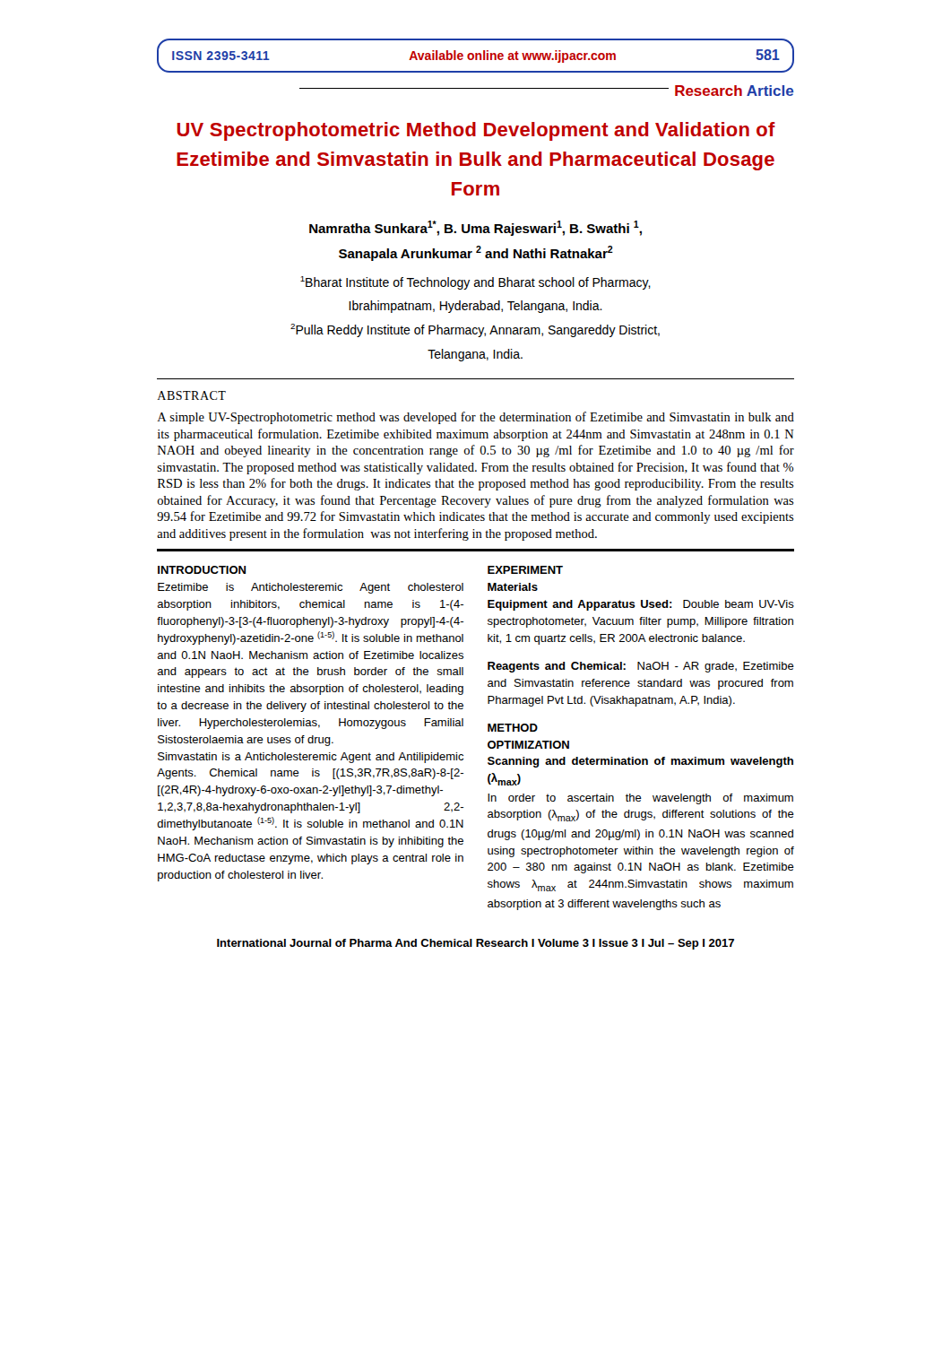ISSN 2395-3411 Available online at www.ijpacr.com 581
Research Article
UV Spectrophotometric Method Development and Validation of Ezetimibe and Simvastatin in Bulk and Pharmaceutical Dosage Form
Namratha Sunkara1*, B. Uma Rajeswari1, B. Swathi 1,
Sanapala Arunkumar 2 and Nathi Ratnakar2
1Bharat Institute of Technology and Bharat school of Pharmacy,
Ibrahimpatnam, Hyderabad, Telangana, India.
2Pulla Reddy Institute of Pharmacy, Annaram, Sangareddy District,
Telangana, India.
ABSTRACT
A simple UV-Spectrophotometric method was developed for the determination of Ezetimibe and Simvastatin in bulk and its pharmaceutical formulation. Ezetimibe exhibited maximum absorption at 244nm and Simvastatin at 248nm in 0.1 N NAOH and obeyed linearity in the concentration range of 0.5 to 30 µg /ml for Ezetimibe and 1.0 to 40 µg /ml for simvastatin. The proposed method was statistically validated. From the results obtained for Precision, It was found that % RSD is less than 2% for both the drugs. It indicates that the proposed method has good reproducibility. From the results obtained for Accuracy, it was found that Percentage Recovery values of pure drug from the analyzed formulation was 99.54 for Ezetimibe and 99.72 for Simvastatin which indicates that the method is accurate and commonly used excipients and additives present in the formulation was not interfering in the proposed method.
INTRODUCTION
Ezetimibe is Anticholesteremic Agent cholesterol absorption inhibitors, chemical name is 1-(4-fluorophenyl)-3-[3-(4-fluorophenyl)-3-hydroxy propyl]-4-(4-hydroxyphenyl)-azetidin-2-one (1-5). It is soluble in methanol and 0.1N NaoH. Mechanism action of Ezetimibe localizes and appears to act at the brush border of the small intestine and inhibits the absorption of cholesterol, leading to a decrease in the delivery of intestinal cholesterol to the liver. Hypercholesterolemias, Homozygous Familial Sistosterolaemia are uses of drug.
Simvastatin is a Anticholesteremic Agent and Antilipidemic Agents. Chemical name is [(1S,3R,7R,8S,8aR)-8-[2-[(2R,4R)-4-hydroxy-6-oxo-oxan-2-yl]ethyl]-3,7-dimethyl-1,2,3,7,8,8a-hexahydronaphthalen-1-yl] 2,2-dimethylbutanoate (1-5). It is soluble in methanol and 0.1N NaoH. Mechanism action of Simvastatin is by inhibiting the HMG-CoA reductase enzyme, which plays a central role in production of cholesterol in liver.
EXPERIMENT
Materials
Equipment and Apparatus Used: Double beam UV-Vis spectrophotometer, Vacuum filter pump, Millipore filtration kit, 1 cm quartz cells, ER 200A electronic balance.
Reagents and Chemical: NaOH - AR grade, Ezetimibe and Simvastatin reference standard was procured from Pharmagel Pvt Ltd. (Visakhapatnam, A.P, India).
METHOD
OPTIMIZATION
Scanning and determination of maximum wavelength (λmax)
In order to ascertain the wavelength of maximum absorption (λmax) of the drugs, different solutions of the drugs (10µg/ml and 20µg/ml) in 0.1N NaOH was scanned using spectrophotometer within the wavelength region of 200 – 380 nm against 0.1N NaOH as blank. Ezetimibe shows λmax at 244nm.Simvastatin shows maximum absorption at 3 different wavelengths such as
International Journal of Pharma And Chemical Research I Volume 3 I Issue 3 I Jul – Sep I 2017